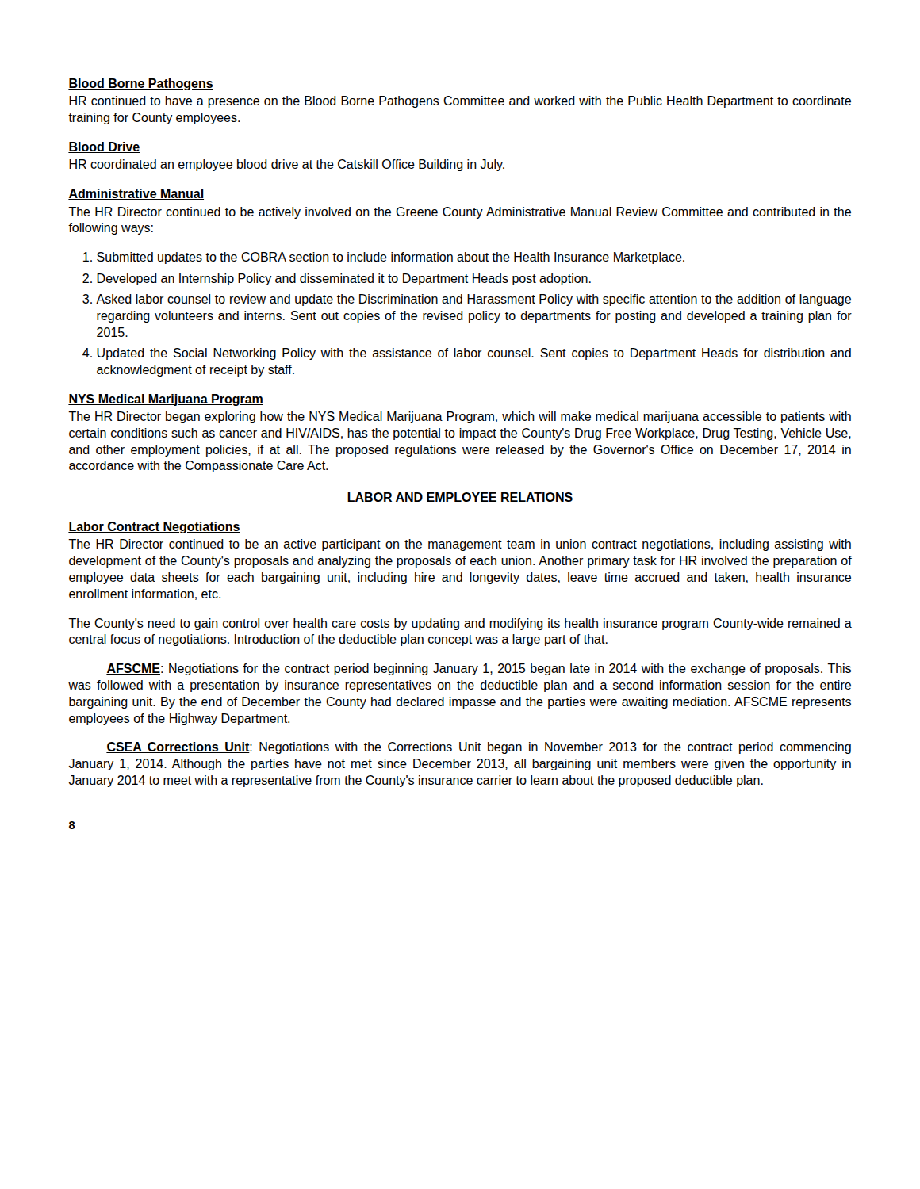Blood Borne Pathogens
HR continued to have a presence on the Blood Borne Pathogens Committee and worked with the Public Health Department to coordinate training for County employees.
Blood Drive
HR coordinated an employee blood drive at the Catskill Office Building in July.
Administrative Manual
The HR Director continued to be actively involved on the Greene County Administrative Manual Review Committee and contributed in the following ways:
Submitted updates to the COBRA section to include information about the Health Insurance Marketplace.
Developed an Internship Policy and disseminated it to Department Heads post adoption.
Asked labor counsel to review and update the Discrimination and Harassment Policy with specific attention to the addition of language regarding volunteers and interns. Sent out copies of the revised policy to departments for posting and developed a training plan for 2015.
Updated the Social Networking Policy with the assistance of labor counsel. Sent copies to Department Heads for distribution and acknowledgment of receipt by staff.
NYS Medical Marijuana Program
The HR Director began exploring how the NYS Medical Marijuana Program, which will make medical marijuana accessible to patients with certain conditions such as cancer and HIV/AIDS, has the potential to impact the County's Drug Free Workplace, Drug Testing, Vehicle Use, and other employment policies, if at all. The proposed regulations were released by the Governor's Office on December 17, 2014 in accordance with the Compassionate Care Act.
LABOR AND EMPLOYEE RELATIONS
Labor Contract Negotiations
The HR Director continued to be an active participant on the management team in union contract negotiations, including assisting with development of the County's proposals and analyzing the proposals of each union. Another primary task for HR involved the preparation of employee data sheets for each bargaining unit, including hire and longevity dates, leave time accrued and taken, health insurance enrollment information, etc.
The County's need to gain control over health care costs by updating and modifying its health insurance program County-wide remained a central focus of negotiations. Introduction of the deductible plan concept was a large part of that.
AFSCME: Negotiations for the contract period beginning January 1, 2015 began late in 2014 with the exchange of proposals. This was followed with a presentation by insurance representatives on the deductible plan and a second information session for the entire bargaining unit. By the end of December the County had declared impasse and the parties were awaiting mediation. AFSCME represents employees of the Highway Department.
CSEA Corrections Unit: Negotiations with the Corrections Unit began in November 2013 for the contract period commencing January 1, 2014. Although the parties have not met since December 2013, all bargaining unit members were given the opportunity in January 2014 to meet with a representative from the County's insurance carrier to learn about the proposed deductible plan.
8